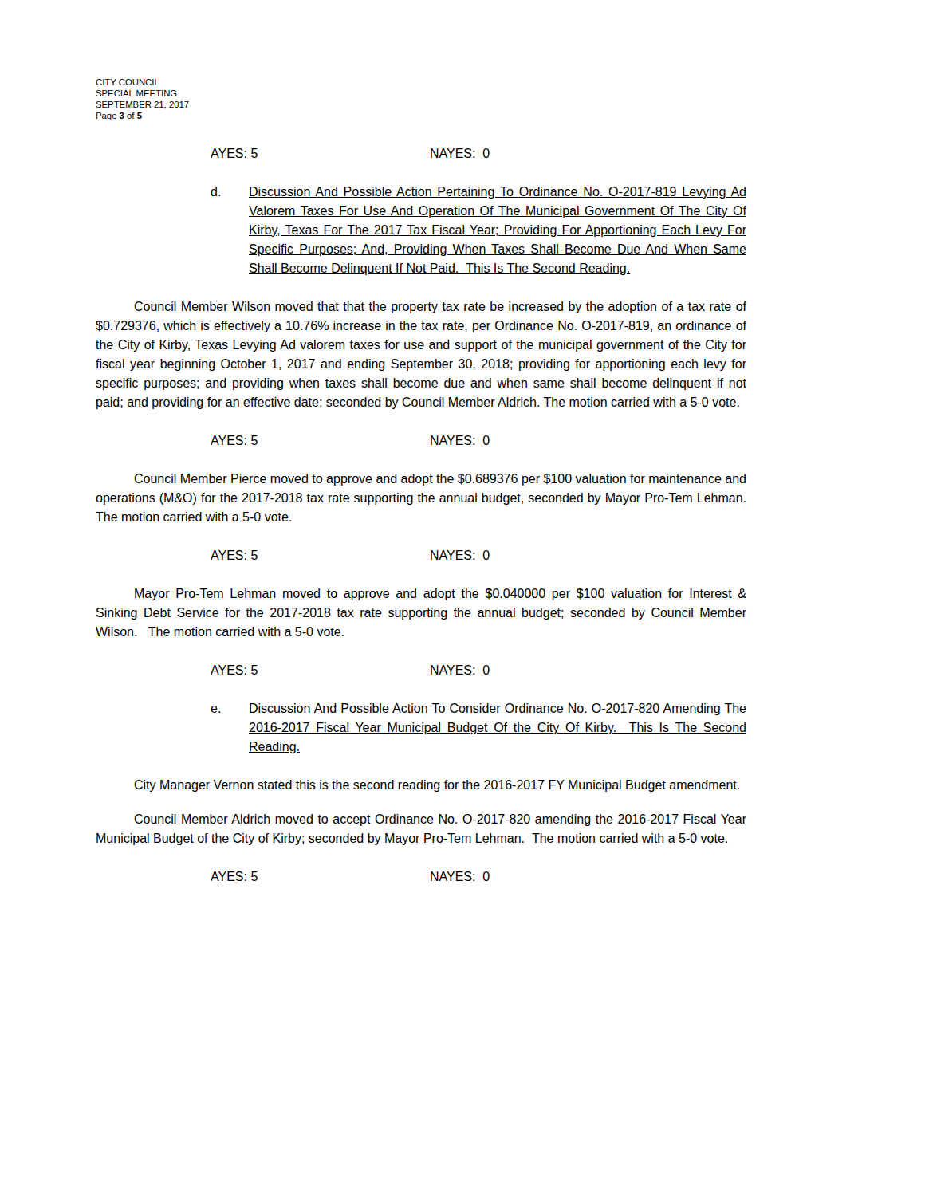CITY COUNCIL
SPECIAL MEETING
SEPTEMBER 21, 2017
Page 3 of 5
AYES: 5 NAYES: 0
d.
Discussion And Possible Action Pertaining To Ordinance No. O-2017-819 Levying Ad Valorem Taxes For Use And Operation Of The Municipal Government Of The City Of Kirby, Texas For The 2017 Tax Fiscal Year; Providing For Apportioning Each Levy For Specific Purposes; And, Providing When Taxes Shall Become Due And When Same Shall Become Delinquent If Not Paid. This Is The Second Reading.
Council Member Wilson moved that that the property tax rate be increased by the adoption of a tax rate of $0.729376, which is effectively a 10.76% increase in the tax rate, per Ordinance No. O-2017-819, an ordinance of the City of Kirby, Texas Levying Ad valorem taxes for use and support of the municipal government of the City for fiscal year beginning October 1, 2017 and ending September 30, 2018; providing for apportioning each levy for specific purposes; and providing when taxes shall become due and when same shall become delinquent if not paid; and providing for an effective date; seconded by Council Member Aldrich. The motion carried with a 5-0 vote.
AYES: 5 NAYES: 0
Council Member Pierce moved to approve and adopt the $0.689376 per $100 valuation for maintenance and operations (M&O) for the 2017-2018 tax rate supporting the annual budget, seconded by Mayor Pro-Tem Lehman. The motion carried with a 5-0 vote.
AYES: 5 NAYES: 0
Mayor Pro-Tem Lehman moved to approve and adopt the $0.040000 per $100 valuation for Interest & Sinking Debt Service for the 2017-2018 tax rate supporting the annual budget; seconded by Council Member Wilson. The motion carried with a 5-0 vote.
AYES: 5 NAYES: 0
e.
Discussion And Possible Action To Consider Ordinance No. O-2017-820 Amending The 2016-2017 Fiscal Year Municipal Budget Of the City Of Kirby. This Is The Second Reading.
City Manager Vernon stated this is the second reading for the 2016-2017 FY Municipal Budget amendment.
Council Member Aldrich moved to accept Ordinance No. O-2017-820 amending the 2016-2017 Fiscal Year Municipal Budget of the City of Kirby; seconded by Mayor Pro-Tem Lehman. The motion carried with a 5-0 vote.
AYES: 5 NAYES: 0